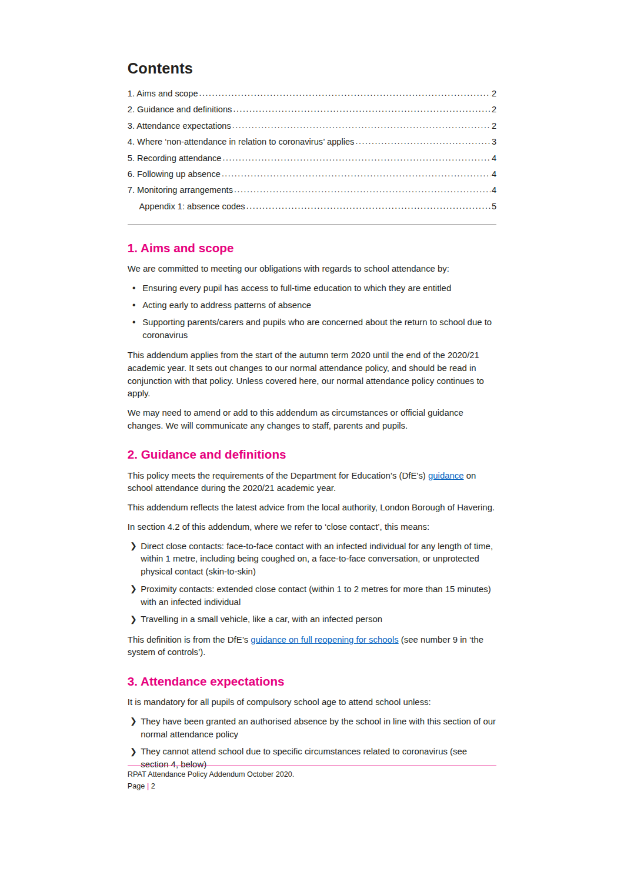Contents
1. Aims and scope ................................................................................................................................. 2
2. Guidance and definitions ................................................................................................................. 2
3. Attendance expectations ................................................................................................................. 2
4. Where ‘non-attendance in relation to coronavirus’ applies ......................................................................... 3
5. Recording attendance ..................................................................................................................... 4
6. Following up absence ..................................................................................................................... 4
7. Monitoring arrangements ................................................................................................................ 4
Appendix 1: absence codes .............................................................................................................. 5
1. Aims and scope
We are committed to meeting our obligations with regards to school attendance by:
Ensuring every pupil has access to full-time education to which they are entitled
Acting early to address patterns of absence
Supporting parents/carers and pupils who are concerned about the return to school due to coronavirus
This addendum applies from the start of the autumn term 2020 until the end of the 2020/21 academic year. It sets out changes to our normal attendance policy, and should be read in conjunction with that policy. Unless covered here, our normal attendance policy continues to apply.
We may need to amend or add to this addendum as circumstances or official guidance changes. We will communicate any changes to staff, parents and pupils.
2. Guidance and definitions
This policy meets the requirements of the Department for Education’s (DfE’s) guidance on school attendance during the 2020/21 academic year.
This addendum reflects the latest advice from the local authority, London Borough of Havering.
In section 4.2 of this addendum, where we refer to ‘close contact’, this means:
Direct close contacts: face-to-face contact with an infected individual for any length of time, within 1 metre, including being coughed on, a face-to-face conversation, or unprotected physical contact (skin-to-skin)
Proximity contacts: extended close contact (within 1 to 2 metres for more than 15 minutes) with an infected individual
Travelling in a small vehicle, like a car, with an infected person
This definition is from the DfE’s guidance on full reopening for schools (see number 9 in ‘the system of controls’).
3. Attendance expectations
It is mandatory for all pupils of compulsory school age to attend school unless:
They have been granted an authorised absence by the school in line with this section of our normal attendance policy
They cannot attend school due to specific circumstances related to coronavirus (see section 4, below)
RPAT Attendance Policy Addendum October 2020.
Page | 2